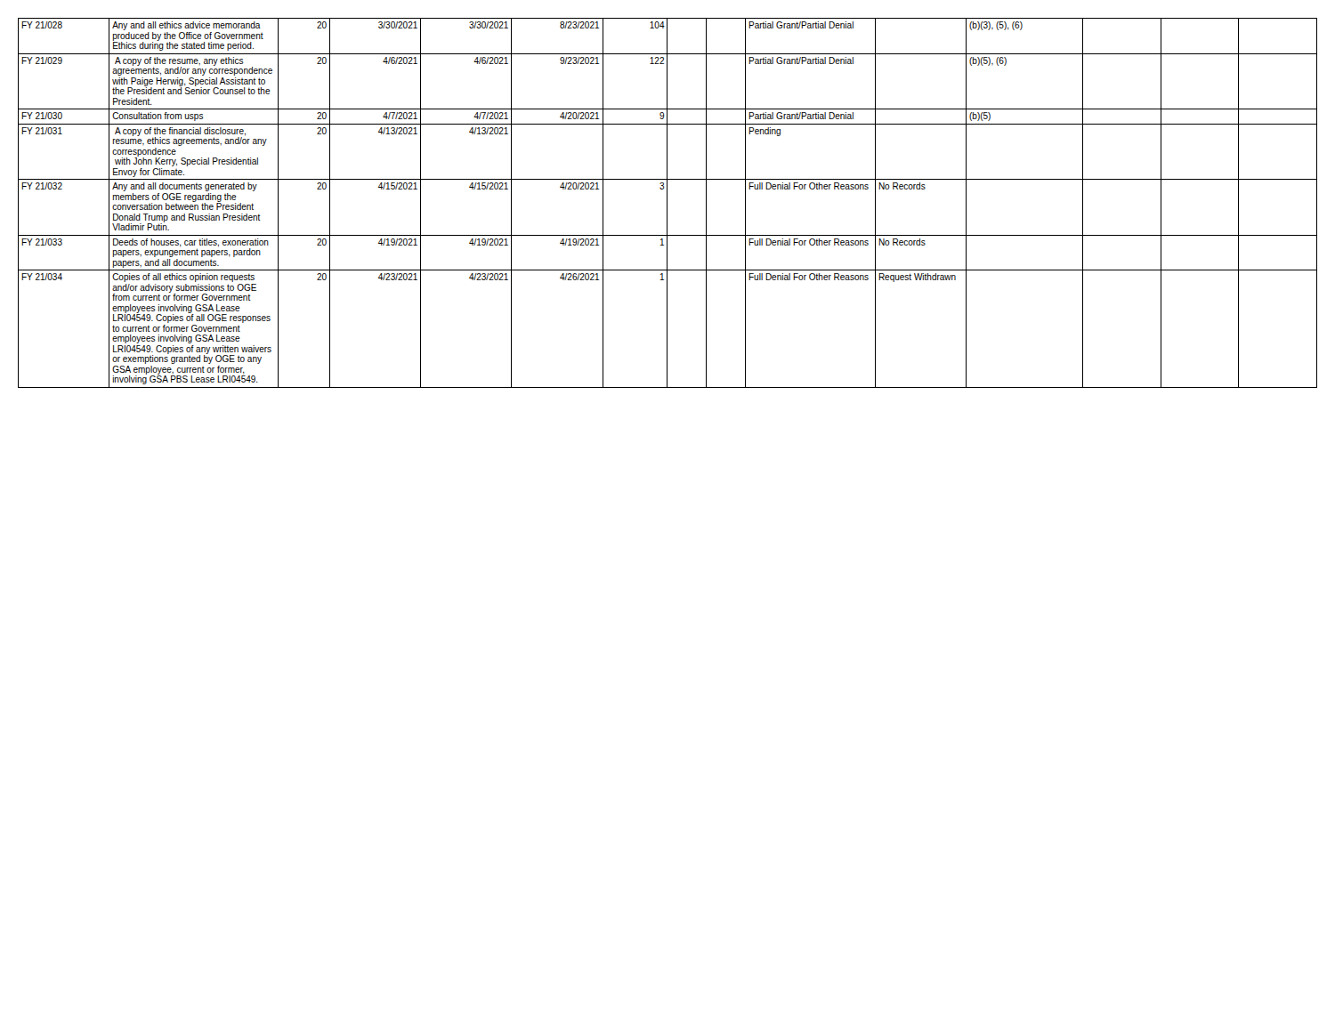| FY 21/028 | Any and all ethics advice memoranda produced by the Office of Government Ethics during the stated time period. | 20 | 3/30/2021 | 3/30/2021 | 8/23/2021 | 104 | | | Partial Grant/Partial Denial | | (b)(3), (5), (6) | | | |
| FY 21/029 | A copy of the resume, any ethics agreements, and/or any correspondence with Paige Herwig, Special Assistant to the President and Senior Counsel to the President. | 20 | 4/6/2021 | 4/6/2021 | 9/23/2021 | 122 | | | Partial Grant/Partial Denial | | (b)(5), (6) | | | |
| FY 21/030 | Consultation from usps | 20 | 4/7/2021 | 4/7/2021 | 4/20/2021 | 9 | | | Partial Grant/Partial Denial | | (b)(5) | | | |
| FY 21/031 | A copy of the financial disclosure, resume, ethics agreements, and/or any correspondence with John Kerry, Special Presidential Envoy for Climate. | 20 | 4/13/2021 | 4/13/2021 | | | | | Pending | | | | | |
| FY 21/032 | Any and all documents generated by members of OGE regarding the conversation between the President Donald Trump and Russian President Vladimir Putin. | 20 | 4/15/2021 | 4/15/2021 | 4/20/2021 | 3 | | | Full Denial For Other Reasons | No Records | | | | |
| FY 21/033 | Deeds of houses, car titles, exoneration papers, expungement papers, pardon papers, and all documents. | 20 | 4/19/2021 | 4/19/2021 | 4/19/2021 | 1 | | | Full Denial For Other Reasons | No Records | | | | |
| FY 21/034 | Copies of all ethics opinion requests and/or advisory submissions to OGE from current or former Government employees involving GSA Lease LRI04549. Copies of all OGE responses to current or former Government employees involving GSA Lease LRI04549. Copies of any written waivers or exemptions granted by OGE to any GSA employee, current or former, involving GSA PBS Lease LRI04549. | 20 | 4/23/2021 | 4/23/2021 | 4/26/2021 | 1 | | | Full Denial For Other Reasons | Request Withdrawn | | | | |